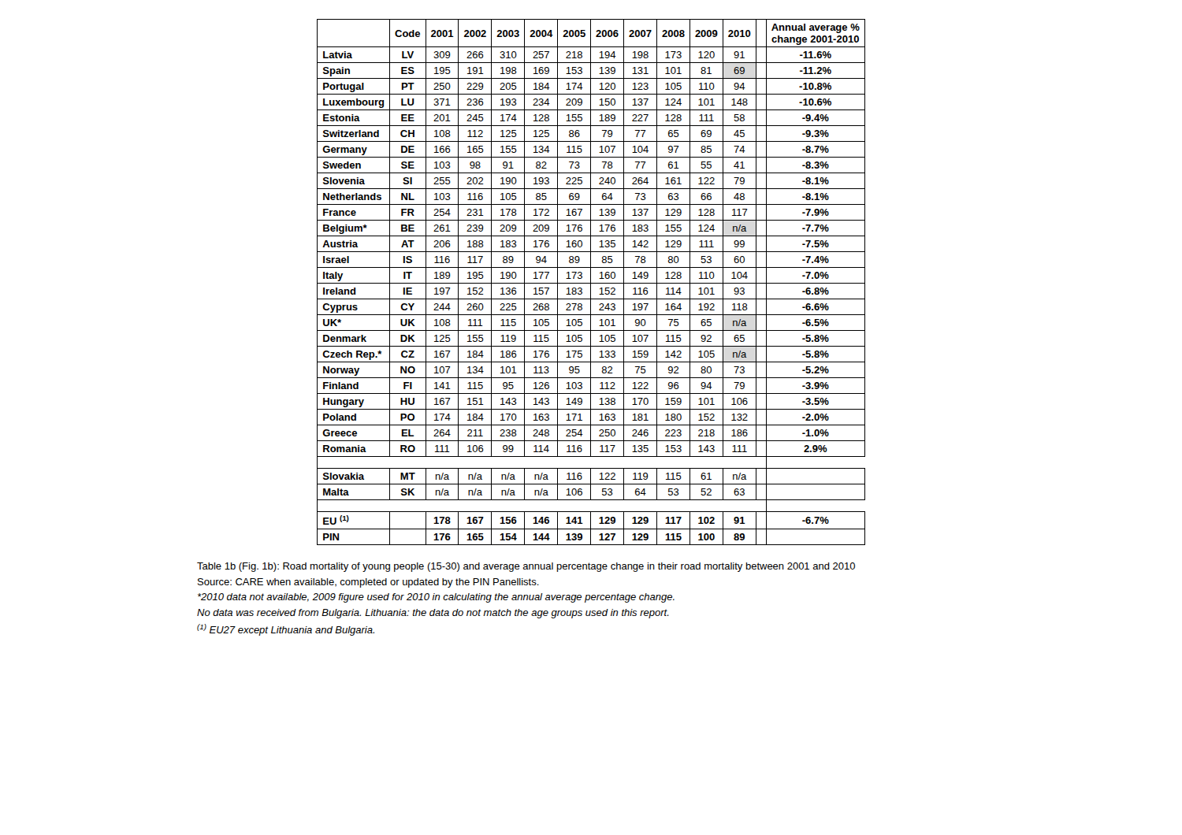| | Code | 2001 | 2002 | 2003 | 2004 | 2005 | 2006 | 2007 | 2008 | 2009 | 2010 | | Annual average % change 2001-2010 |
| --- | --- | --- | --- | --- | --- | --- | --- | --- | --- | --- | --- | --- | --- |
| Latvia | LV | 309 | 266 | 310 | 257 | 218 | 194 | 198 | 173 | 120 | 91 | | -11.6% |
| Spain | ES | 195 | 191 | 198 | 169 | 153 | 139 | 131 | 101 | 81 | 69 | | -11.2% |
| Portugal | PT | 250 | 229 | 205 | 184 | 174 | 120 | 123 | 105 | 110 | 94 | | -10.8% |
| Luxembourg | LU | 371 | 236 | 193 | 234 | 209 | 150 | 137 | 124 | 101 | 148 | | -10.6% |
| Estonia | EE | 201 | 245 | 174 | 128 | 155 | 189 | 227 | 128 | 111 | 58 | | -9.4% |
| Switzerland | CH | 108 | 112 | 125 | 125 | 86 | 79 | 77 | 65 | 69 | 45 | | -9.3% |
| Germany | DE | 166 | 165 | 155 | 134 | 115 | 107 | 104 | 97 | 85 | 74 | | -8.7% |
| Sweden | SE | 103 | 98 | 91 | 82 | 73 | 78 | 77 | 61 | 55 | 41 | | -8.3% |
| Slovenia | SI | 255 | 202 | 190 | 193 | 225 | 240 | 264 | 161 | 122 | 79 | | -8.1% |
| Netherlands | NL | 103 | 116 | 105 | 85 | 69 | 64 | 73 | 63 | 66 | 48 | | -8.1% |
| France | FR | 254 | 231 | 178 | 172 | 167 | 139 | 137 | 129 | 128 | 117 | | -7.9% |
| Belgium* | BE | 261 | 239 | 209 | 209 | 176 | 176 | 183 | 155 | 124 | n/a | | -7.7% |
| Austria | AT | 206 | 188 | 183 | 176 | 160 | 135 | 142 | 129 | 111 | 99 | | -7.5% |
| Israel | IS | 116 | 117 | 89 | 94 | 89 | 85 | 78 | 80 | 53 | 60 | | -7.4% |
| Italy | IT | 189 | 195 | 190 | 177 | 173 | 160 | 149 | 128 | 110 | 104 | | -7.0% |
| Ireland | IE | 197 | 152 | 136 | 157 | 183 | 152 | 116 | 114 | 101 | 93 | | -6.8% |
| Cyprus | CY | 244 | 260 | 225 | 268 | 278 | 243 | 197 | 164 | 192 | 118 | | -6.6% |
| UK* | UK | 108 | 111 | 115 | 105 | 105 | 101 | 90 | 75 | 65 | n/a | | -6.5% |
| Denmark | DK | 125 | 155 | 119 | 115 | 105 | 105 | 107 | 115 | 92 | 65 | | -5.8% |
| Czech Rep.* | CZ | 167 | 184 | 186 | 176 | 175 | 133 | 159 | 142 | 105 | n/a | | -5.8% |
| Norway | NO | 107 | 134 | 101 | 113 | 95 | 82 | 75 | 92 | 80 | 73 | | -5.2% |
| Finland | FI | 141 | 115 | 95 | 126 | 103 | 112 | 122 | 96 | 94 | 79 | | -3.9% |
| Hungary | HU | 167 | 151 | 143 | 143 | 149 | 138 | 170 | 159 | 101 | 106 | | -3.5% |
| Poland | PO | 174 | 184 | 170 | 163 | 171 | 163 | 181 | 180 | 152 | 132 | | -2.0% |
| Greece | EL | 264 | 211 | 238 | 248 | 254 | 250 | 246 | 223 | 218 | 186 | | -1.0% |
| Romania | RO | 111 | 106 | 99 | 114 | 116 | 117 | 135 | 153 | 143 | 111 | | 2.9% |
| Slovakia | MT | n/a | n/a | n/a | n/a | 116 | 122 | 119 | 115 | 61 | n/a | | |
| Malta | SK | n/a | n/a | n/a | n/a | 106 | 53 | 64 | 53 | 52 | 63 | | |
| EU (1) | | 178 | 167 | 156 | 146 | 141 | 129 | 129 | 117 | 102 | 91 | | -6.7% |
| PIN | | 176 | 165 | 154 | 144 | 139 | 127 | 129 | 115 | 100 | 89 | | |
Table 1b (Fig. 1b): Road mortality of young people (15-30) and average annual percentage change in their road mortality between 2001 and 2010
Source: CARE when available, completed or updated by the PIN Panellists.
*2010 data not available, 2009 figure used for 2010 in calculating the annual average percentage change.
No data was received from Bulgaria. Lithuania: the data do not match the age groups used in this report.
(1) EU27 except Lithuania and Bulgaria.